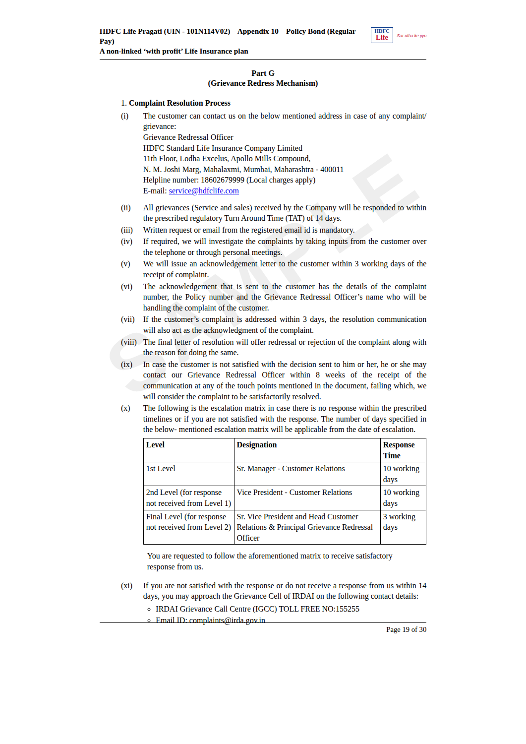SAMPLE
HDFC Life Pragati (UIN - 101N114V02) – Appendix 10 – Policy Bond (Regular Pay)
A non-linked ‘with profit’ Life Insurance plan
HDFC Life Sar utha ke jiyo
Part G
(Grievance Redress Mechanism)
1. Complaint Resolution Process
(i) The customer can contact us on the below mentioned address in case of any complaint/ grievance: Grievance Redressal Officer HDFC Standard Life Insurance Company Limited 11th Floor, Lodha Excelus, Apollo Mills Compound, N. M. Joshi Marg, Mahalaxmi, Mumbai, Maharashtra - 400011 Helpline number: 18602679999 (Local charges apply) E-mail: service@hdfclife.com
(ii) All grievances (Service and sales) received by the Company will be responded to within the prescribed regulatory Turn Around Time (TAT) of 14 days.
(iii) Written request or email from the registered email id is mandatory.
(iv) If required, we will investigate the complaints by taking inputs from the customer over the telephone or through personal meetings.
(v) We will issue an acknowledgement letter to the customer within 3 working days of the receipt of complaint.
(vi) The acknowledgement that is sent to the customer has the details of the complaint number, the Policy number and the Grievance Redressal Officer’s name who will be handling the complaint of the customer.
(vii) If the customer’s complaint is addressed within 3 days, the resolution communication will also act as the acknowledgment of the complaint.
(viii) The final letter of resolution will offer redressal or rejection of the complaint along with the reason for doing the same.
(ix) In case the customer is not satisfied with the decision sent to him or her, he or she may contact our Grievance Redressal Officer within 8 weeks of the receipt of the communication at any of the touch points mentioned in the document, failing which, we will consider the complaint to be satisfactorily resolved.
(x) The following is the escalation matrix in case there is no response within the prescribed timelines or if you are not satisfied with the response. The number of days specified in the below- mentioned escalation matrix will be applicable from the date of escalation.
| Level | Designation | Response Time |
| --- | --- | --- |
| 1st Level | Sr. Manager - Customer Relations | 10 working days |
| 2nd Level (for response not received from Level 1) | Vice President - Customer Relations | 10 working days |
| Final Level (for response not received from Level 2) | Sr. Vice President and Head Customer Relations & Principal Grievance Redressal Officer | 3 working days |
You are requested to follow the aforementioned matrix to receive satisfactory
response from us.
(xi) If you are not satisfied with the response or do not receive a response from us within 14 days, you may approach the Grievance Cell of IRDAI on the following contact details:
IRDAI Grievance Call Centre (IGCC) TOLL FREE NO:155255
Email ID: complaints@irda.gov.in
Page 19 of 30